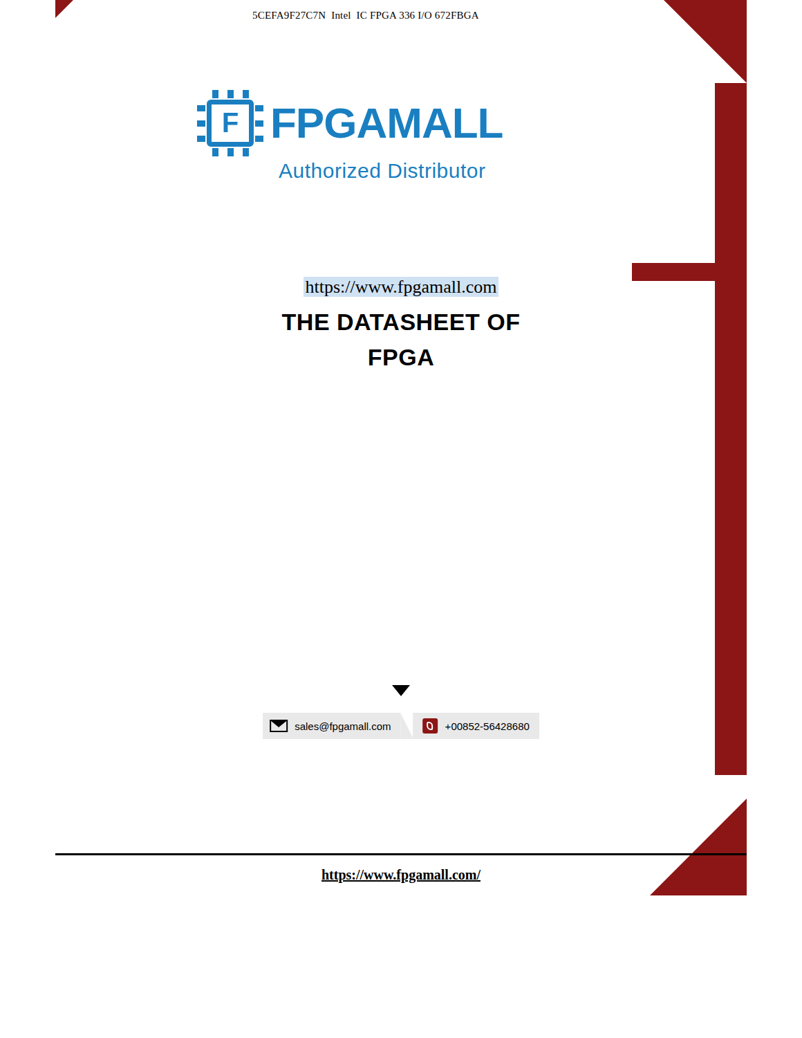5CEFA9F27C7N Intel IC FPGA 336 I/O 672FBGA
FPGAMALL
Authorized Distributor
https://www.fpgamall.com
THE DATASHEET OF
FPGA
sales@fpgamall.com
+00852-56428680
https://www.fpgamall.com/